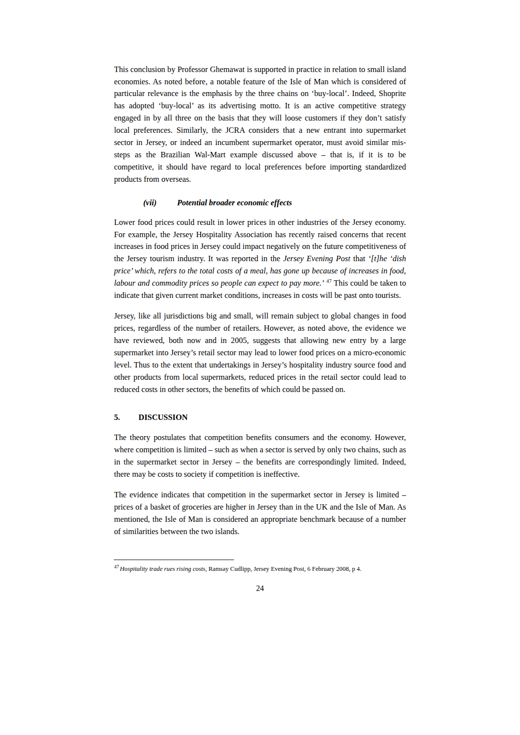This conclusion by Professor Ghemawat is supported in practice in relation to small island economies. As noted before, a notable feature of the Isle of Man which is considered of particular relevance is the emphasis by the three chains on ‘buy-local’. Indeed, Shoprite has adopted ‘buy-local’ as its advertising motto. It is an active competitive strategy engaged in by all three on the basis that they will loose customers if they don’t satisfy local preferences. Similarly, the JCRA considers that a new entrant into supermarket sector in Jersey, or indeed an incumbent supermarket operator, must avoid similar mis-steps as the Brazilian Wal-Mart example discussed above – that is, if it is to be competitive, it should have regard to local preferences before importing standardized products from overseas.
(vii) Potential broader economic effects
Lower food prices could result in lower prices in other industries of the Jersey economy. For example, the Jersey Hospitality Association has recently raised concerns that recent increases in food prices in Jersey could impact negatively on the future competitiveness of the Jersey tourism industry. It was reported in the Jersey Evening Post that ‘[t]he ‘dish price’ which, refers to the total costs of a meal, has gone up because of increases in food, labour and commodity prices so people can expect to pay more.’ 47 This could be taken to indicate that given current market conditions, increases in costs will be past onto tourists.
Jersey, like all jurisdictions big and small, will remain subject to global changes in food prices, regardless of the number of retailers. However, as noted above, the evidence we have reviewed, both now and in 2005, suggests that allowing new entry by a large supermarket into Jersey’s retail sector may lead to lower food prices on a micro-economic level. Thus to the extent that undertakings in Jersey’s hospitality industry source food and other products from local supermarkets, reduced prices in the retail sector could lead to reduced costs in other sectors, the benefits of which could be passed on.
5. DISCUSSION
The theory postulates that competition benefits consumers and the economy. However, where competition is limited – such as when a sector is served by only two chains, such as in the supermarket sector in Jersey – the benefits are correspondingly limited. Indeed, there may be costs to society if competition is ineffective.
The evidence indicates that competition in the supermarket sector in Jersey is limited – prices of a basket of groceries are higher in Jersey than in the UK and the Isle of Man. As mentioned, the Isle of Man is considered an appropriate benchmark because of a number of similarities between the two islands.
47Hospitality trade rues rising costs, Ramsay Cudlipp, Jersey Evening Post, 6 February 2008, p 4.
24